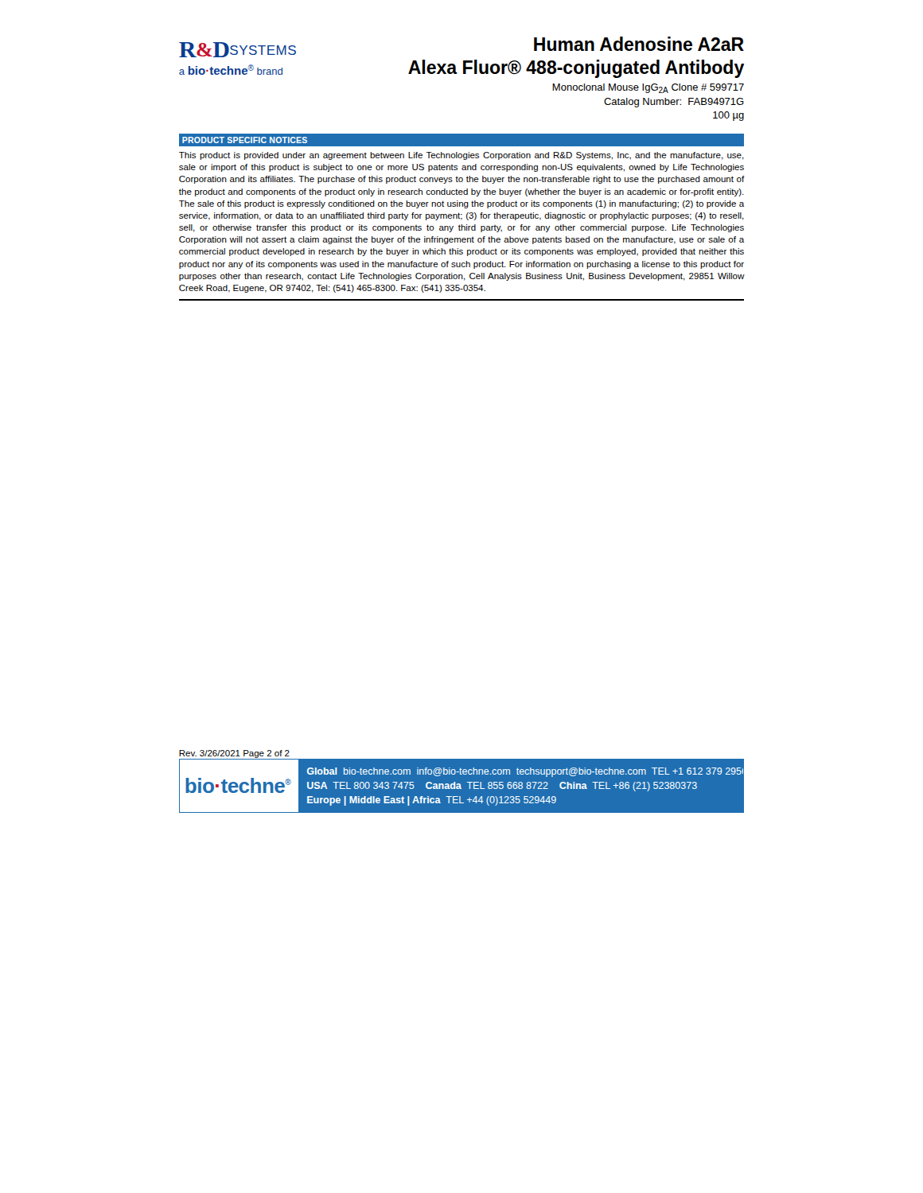R&DSYSTEMS
a bio·techne® brand
Human Adenosine A2aR
Alexa Fluor® 488‑conjugated Antibody
Monoclonal Mouse IgG2A Clone # 599717
Catalog Number: FAB94971G
100 µg
Product Specific Notices
This product is provided under an agreement between Life Technologies Corporation and R&D Systems, Inc, and the manufacture, use, sale or import of this product is subject to one or more US patents and corresponding non-US equivalents, owned by Life Technologies Corporation and its affiliates. The purchase of this product conveys to the buyer the non-transferable right to use the purchased amount of the product and components of the product only in research conducted by the buyer (whether the buyer is an academic or for-profit entity). The sale of this product is expressly conditioned on the buyer not using the product or its components (1) in manufacturing; (2) to provide a service, information, or data to an unaffiliated third party for payment; (3) for therapeutic, diagnostic or prophylactic purposes; (4) to resell, sell, or otherwise transfer this product or its components to any third party, or for any other commercial purpose. Life Technologies Corporation will not assert a claim against the buyer of the infringement of the above patents based on the manufacture, use or sale of a commercial product developed in research by the buyer in which this product or its components was employed, provided that neither this product nor any of its components was used in the manufacture of such product. For information on purchasing a license to this product for purposes other than research, contact Life Technologies Corporation, Cell Analysis Business Unit, Business Development, 29851 Willow Creek Road, Eugene, OR 97402, Tel: (541) 465-8300. Fax: (541) 335-0354.
Rev. 3/26/2021 Page 2 of 2
bio·techne®
Global bio-techne.com info@bio-techne.com techsupport@bio-techne.com TEL +1 612 379 2956 USA TEL 800 343 7475 Canada TEL 855 668 8722 China TEL +86 (21) 52380373 Europe | Middle East | Africa TEL +44 (0)1235 529449